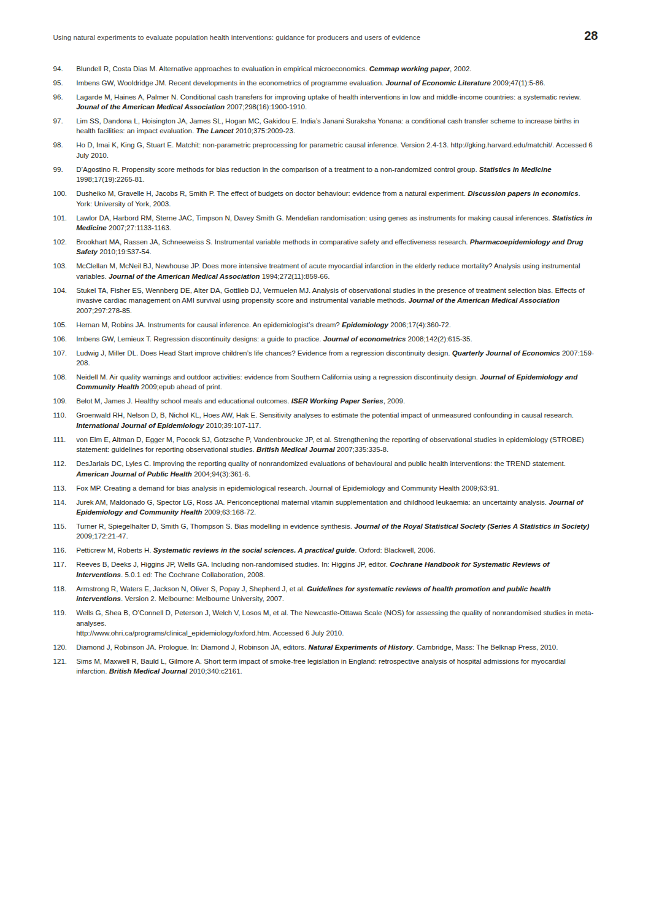Using natural experiments to evaluate population health interventions: guidance for producers and users of evidence
28
94. Blundell R, Costa Dias M. Alternative approaches to evaluation in empirical microeconomics. Cemmap working paper, 2002.
95. Imbens GW, Wooldridge JM. Recent developments in the econometrics of programme evaluation. Journal of Economic Literature 2009;47(1):5-86.
96. Lagarde M, Haines A, Palmer N. Conditional cash transfers for improving uptake of health interventions in low and middle-income countries: a systematic review. Jounal of the American Medical Association 2007;298(16):1900-1910.
97. Lim SS, Dandona L, Hoisington JA, James SL, Hogan MC, Gakidou E. India’s Janani Suraksha Yonana: a conditional cash transfer scheme to increase births in health facilities: an impact evaluation. The Lancet 2010;375:2009-23.
98. Ho D, Imai K, King G, Stuart E. Matchit: non-parametric preprocessing for parametric causal inference. Version 2.4-13. http://gking.harvard.edu/matchit/. Accessed 6 July 2010.
99. D’Agostino R. Propensity score methods for bias reduction in the comparison of a treatment to a non-randomized control group. Statistics in Medicine 1998;17(19):2265-81.
100. Dusheiko M, Gravelle H, Jacobs R, Smith P. The effect of budgets on doctor behaviour: evidence from a natural experiment. Discussion papers in economics. York: University of York, 2003.
101. Lawlor DA, Harbord RM, Sterne JAC, Timpson N, Davey Smith G. Mendelian randomisation: using genes as instruments for making causal inferences. Statistics in Medicine 2007;27:1133-1163.
102. Brookhart MA, Rassen JA, Schneeweiss S. Instrumental variable methods in comparative safety and effectiveness research. Pharmacoepidemiology and Drug Safety 2010;19:537-54.
103. McClellan M, McNeil BJ, Newhouse JP. Does more intensive treatment of acute myocardial infarction in the elderly reduce mortality? Analysis using instrumental variables. Journal of the American Medical Association 1994;272(11):859-66.
104. Stukel TA, Fisher ES, Wennberg DE, Alter DA, Gottlieb DJ, Vermuelen MJ. Analysis of observational studies in the presence of treatment selection bias. Effects of invasive cardiac management on AMI survival using propensity score and instrumental variable methods. Journal of the American Medical Association 2007;297:278-85.
105. Hernan M, Robins JA. Instruments for causal inference. An epidemiologist’s dream? Epidemiology 2006;17(4):360-72.
106. Imbens GW, Lemieux T. Regression discontinuity designs: a guide to practice. Journal of econometrics 2008;142(2):615-35.
107. Ludwig J, Miller DL. Does Head Start improve children’s life chances? Evidence from a regression discontinuity design. Quarterly Journal of Economics 2007:159-208.
108. Neidell M. Air quality warnings and outdoor activities: evidence from Southern California using a regression discontinuity design. Journal of Epidemiology and Community Health 2009;epub ahead of print.
109. Belot M, James J. Healthy school meals and educational outcomes. ISER Working Paper Series, 2009.
110. Groenwald RH, Nelson D, B, Nichol KL, Hoes AW, Hak E. Sensitivity analyses to estimate the potential impact of unmeasured confounding in causal research. International Journal of Epidemiology 2010;39:107-117.
111. von Elm E, Altman D, Egger M, Pocock SJ, Gotzsche P, Vandenbroucke JP, et al. Strengthening the reporting of observational studies in epidemiology (STROBE) statement: guidelines for reporting observational studies. British Medical Journal 2007;335:335-8.
112. DesJarlais DC, Lyles C. Improving the reporting quality of nonrandomized evaluations of behavioural and public health interventions: the TREND statement. American Journal of Public Health 2004;94(3):361-6.
113. Fox MP. Creating a demand for bias analysis in epidemiological research. Journal of Epidemiology and Community Health 2009;63:91.
114. Jurek AM, Maldonado G, Spector LG, Ross JA. Periconceptional maternal vitamin supplementation and childhood leukaemia: an uncertainty analysis. Journal of Epidemiology and Community Health 2009;63:168-72.
115. Turner R, Spiegelhalter D, Smith G, Thompson S. Bias modelling in evidence synthesis. Journal of the Royal Statistical Society (Series A Statistics in Society) 2009;172:21-47.
116. Petticrew M, Roberts H. Systematic reviews in the social sciences. A practical guide. Oxford: Blackwell, 2006.
117. Reeves B, Deeks J, Higgins JP, Wells GA. Including non-randomised studies. In: Higgins JP, editor. Cochrane Handbook for Systematic Reviews of Interventions. 5.0.1 ed: The Cochrane Collaboration, 2008.
118. Armstrong R, Waters E, Jackson N, Oliver S, Popay J, Shepherd J, et al. Guidelines for systematic reviews of health promotion and public health interventions. Version 2. Melbourne: Melbourne University, 2007.
119. Wells G, Shea B, O’Connell D, Peterson J, Welch V, Losos M, et al. The Newcastle-Ottawa Scale (NOS) for assessing the quality of nonrandomised studies in meta-analyses.
http://www.ohri.ca/programs/clinical_epidemiology/oxford.htm. Accessed 6 July 2010.
120. Diamond J, Robinson JA. Prologue. In: Diamond J, Robinson JA, editors. Natural Experiments of History. Cambridge, Mass: The Belknap Press, 2010.
121. Sims M, Maxwell R, Bauld L, Gilmore A. Short term impact of smoke-free legislation in England: retrospective analysis of hospital admissions for myocardial infarction. British Medical Journal 2010;340:c2161.